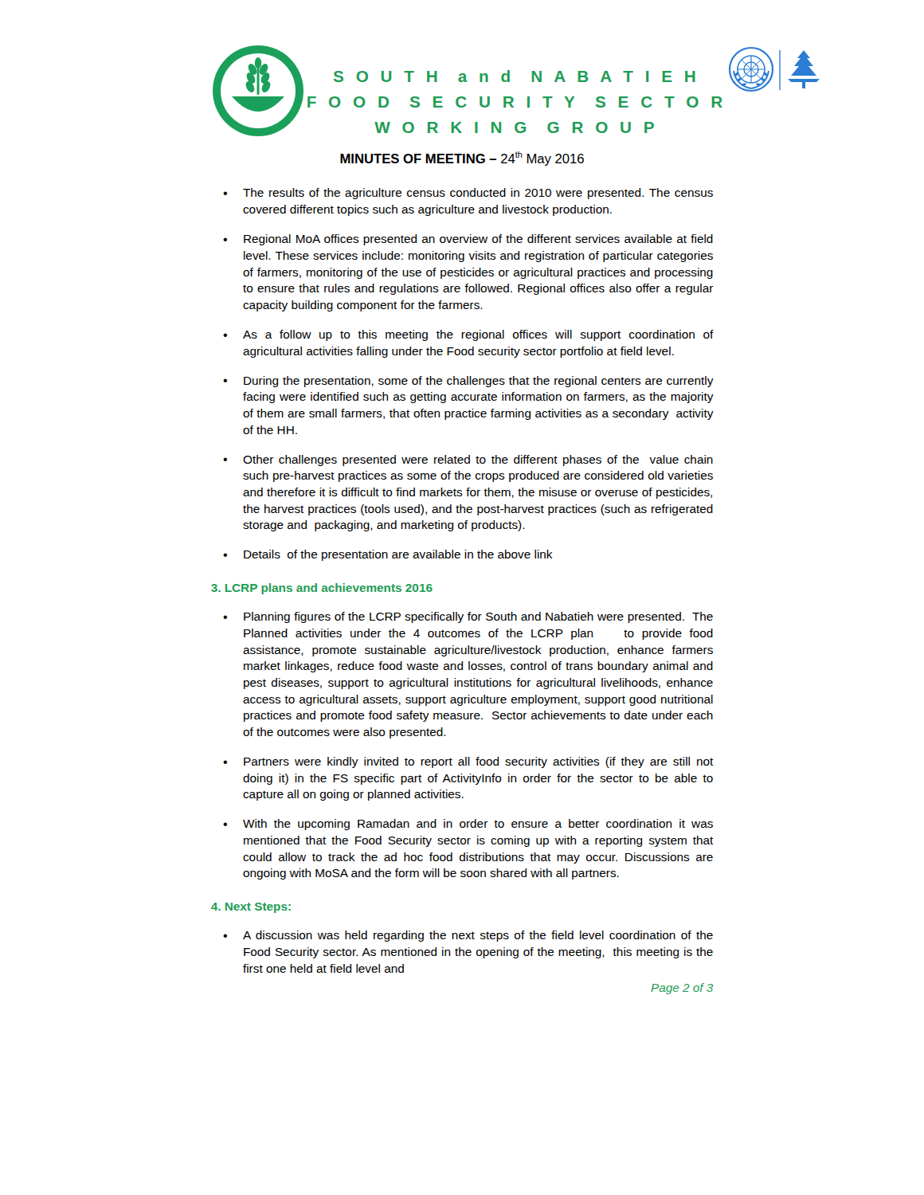S O U T H a n d N A B A T I E H
F O O D S E C U R I T Y S E C T O R
W O R K I N G G R O U P
MINUTES OF MEETING – 24th May 2016
The results of the agriculture census conducted in 2010 were presented. The census covered different topics such as agriculture and livestock production.
Regional MoA offices presented an overview of the different services available at field level. These services include: monitoring visits and registration of particular categories of farmers, monitoring of the use of pesticides or agricultural practices and processing to ensure that rules and regulations are followed. Regional offices also offer a regular capacity building component for the farmers.
As a follow up to this meeting the regional offices will support coordination of agricultural activities falling under the Food security sector portfolio at field level.
During the presentation, some of the challenges that the regional centers are currently facing were identified such as getting accurate information on farmers, as the majority of them are small farmers, that often practice farming activities as a secondary activity of the HH.
Other challenges presented were related to the different phases of the value chain such pre-harvest practices as some of the crops produced are considered old varieties and therefore it is difficult to find markets for them, the misuse or overuse of pesticides, the harvest practices (tools used), and the post-harvest practices (such as refrigerated storage and packaging, and marketing of products).
Details of the presentation are available in the above link
3. LCRP plans and achievements 2016
Planning figures of the LCRP specifically for South and Nabatieh were presented. The Planned activities under the 4 outcomes of the LCRP plan to provide food assistance, promote sustainable agriculture/livestock production, enhance farmers market linkages, reduce food waste and losses, control of trans boundary animal and pest diseases, support to agricultural institutions for agricultural livelihoods, enhance access to agricultural assets, support agriculture employment, support good nutritional practices and promote food safety measure. Sector achievements to date under each of the outcomes were also presented.
Partners were kindly invited to report all food security activities (if they are still not doing it) in the FS specific part of ActivityInfo in order for the sector to be able to capture all on going or planned activities.
With the upcoming Ramadan and in order to ensure a better coordination it was mentioned that the Food Security sector is coming up with a reporting system that could allow to track the ad hoc food distributions that may occur. Discussions are ongoing with MoSA and the form will be soon shared with all partners.
4. Next Steps:
A discussion was held regarding the next steps of the field level coordination of the Food Security sector. As mentioned in the opening of the meeting, this meeting is the first one held at field level and
Page 2 of 3